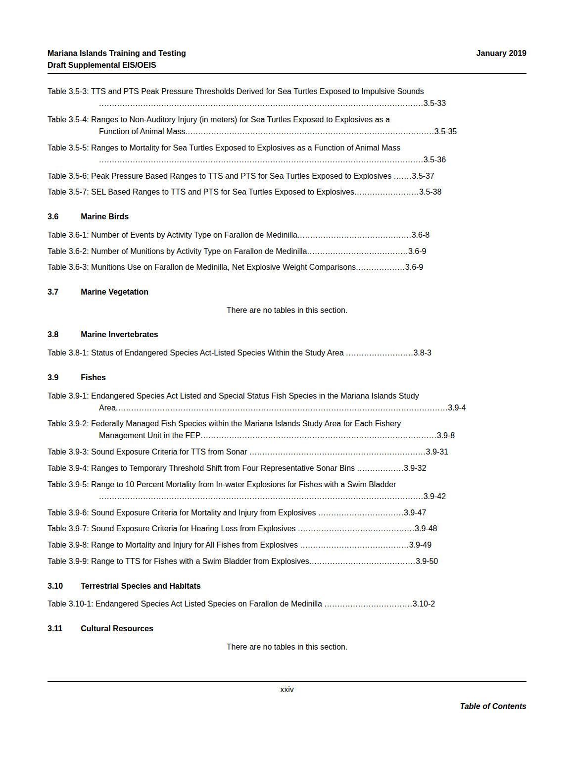Mariana Islands Training and Testing
Draft Supplemental EIS/OEIS
January 2019
Table 3.5-3: TTS and PTS Peak Pressure Thresholds Derived for Sea Turtles Exposed to Impulsive Sounds............................................................................................................................. 3.5-33
Table 3.5-4: Ranges to Non-Auditory Injury (in meters) for Sea Turtles Exposed to Explosives as aFunction of Animal Mass................................................................................................ 3.5-35
Table 3.5-5: Ranges to Mortality for Sea Turtles Exposed to Explosives as a Function of Animal Mass............................................................................................................................. 3.5-36
Table 3.5-6: Peak Pressure Based Ranges to TTS and PTS for Sea Turtles Exposed to Explosives ....... 3.5-37
Table 3.5-7: SEL Based Ranges to TTS and PTS for Sea Turtles Exposed to Explosives......................... 3.5-38
3.6 Marine Birds
Table 3.6-1: Number of Events by Activity Type on Farallon de Medinilla............................................ 3.6-8
Table 3.6-2: Number of Munitions by Activity Type on Farallon de Medinilla....................................... 3.6-9
Table 3.6-3: Munitions Use on Farallon de Medinilla, Net Explosive Weight Comparisons................... 3.6-9
3.7 Marine Vegetation
There are no tables in this section.
3.8 Marine Invertebrates
Table 3.8-1: Status of Endangered Species Act-Listed Species Within the Study Area .......................... 3.8-3
3.9 Fishes
Table 3.9-1: Endangered Species Act Listed and Special Status Fish Species in the Mariana Islands StudyArea................................................................................................................................ 3.9-4
Table 3.9-2: Federally Managed Fish Species within the Mariana Islands Study Area for Each FisheryManagement Unit in the FEP........................................................................................... 3.9-8
Table 3.9-3: Sound Exposure Criteria for TTS from Sonar .................................................................... 3.9-31
Table 3.9-4: Ranges to Temporary Threshold Shift from Four Representative Sonar Bins .................. 3.9-32
Table 3.9-5: Range to 10 Percent Mortality from In-water Explosions for Fishes with a Swim Bladder............................................................................................................................. 3.9-42
Table 3.9-6: Sound Exposure Criteria for Mortality and Injury from Explosives ................................. 3.9-47
Table 3.9-7: Sound Exposure Criteria for Hearing Loss from Explosives ............................................. 3.9-48
Table 3.9-8: Range to Mortality and Injury for All Fishes from Explosives .......................................... 3.9-49
Table 3.9-9: Range to TTS for Fishes with a Swim Bladder from Explosives......................................... 3.9-50
3.10 Terrestrial Species and Habitats
Table 3.10-1: Endangered Species Act Listed Species on Farallon de Medinilla .................................. 3.10-2
3.11 Cultural Resources
There are no tables in this section.
xxiv
Table of Contents